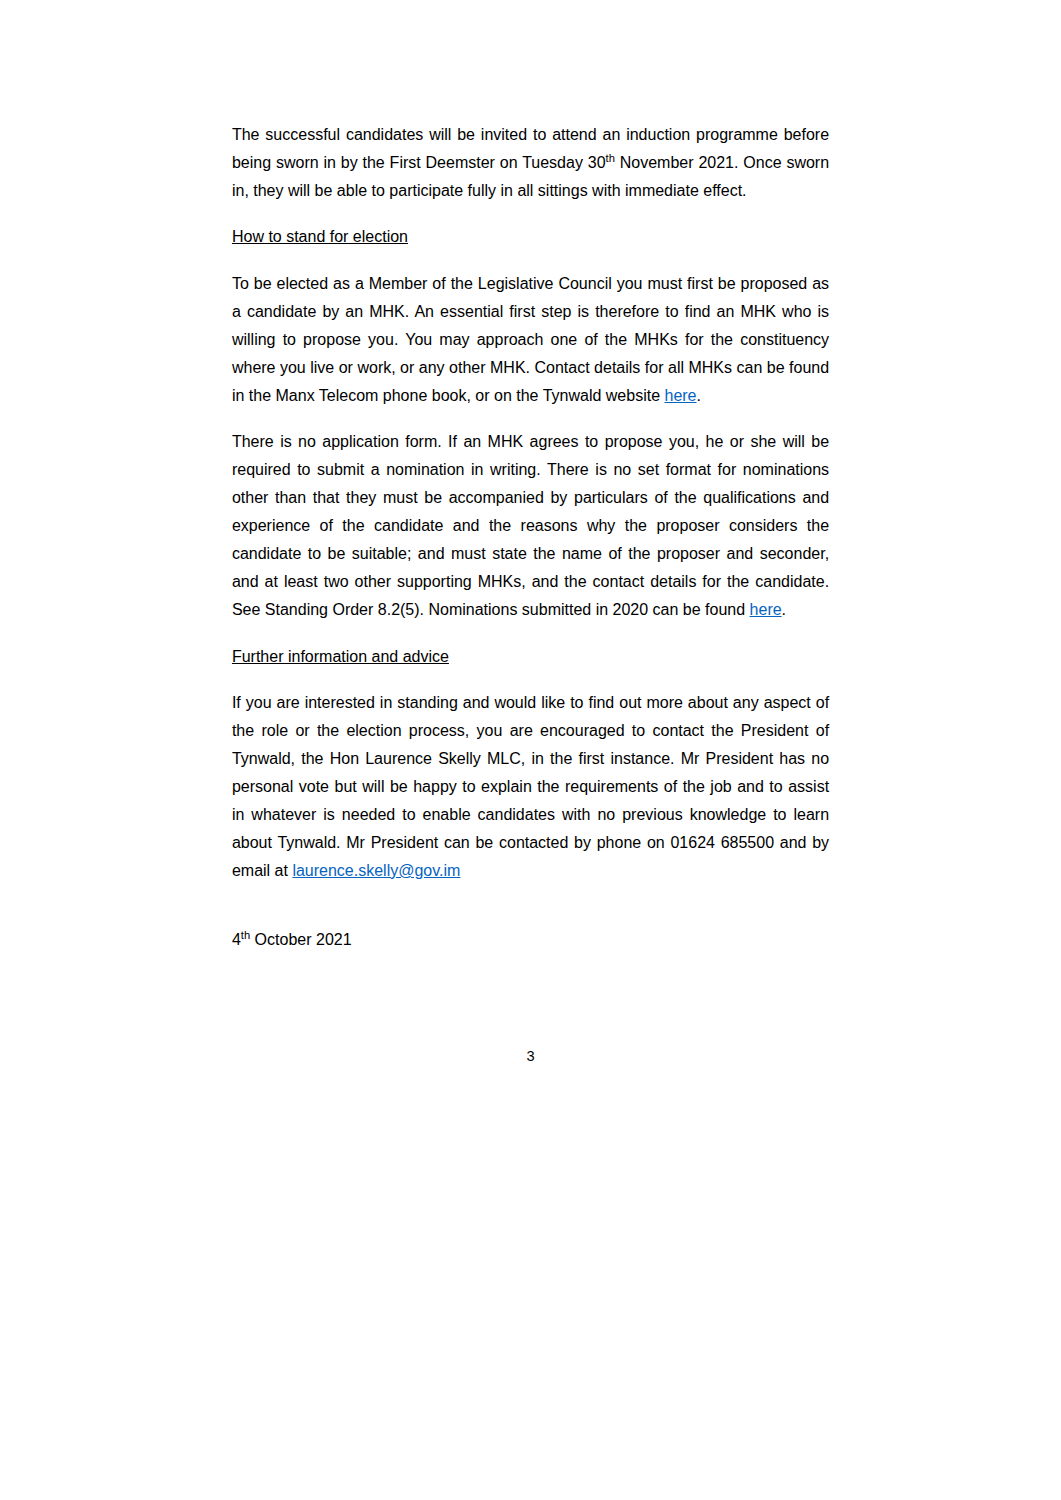The successful candidates will be invited to attend an induction programme before being sworn in by the First Deemster on Tuesday 30th November 2021. Once sworn in, they will be able to participate fully in all sittings with immediate effect.
How to stand for election
To be elected as a Member of the Legislative Council you must first be proposed as a candidate by an MHK. An essential first step is therefore to find an MHK who is willing to propose you. You may approach one of the MHKs for the constituency where you live or work, or any other MHK. Contact details for all MHKs can be found in the Manx Telecom phone book, or on the Tynwald website here.
There is no application form. If an MHK agrees to propose you, he or she will be required to submit a nomination in writing. There is no set format for nominations other than that they must be accompanied by particulars of the qualifications and experience of the candidate and the reasons why the proposer considers the candidate to be suitable; and must state the name of the proposer and seconder, and at least two other supporting MHKs, and the contact details for the candidate. See Standing Order 8.2(5). Nominations submitted in 2020 can be found here.
Further information and advice
If you are interested in standing and would like to find out more about any aspect of the role or the election process, you are encouraged to contact the President of Tynwald, the Hon Laurence Skelly MLC, in the first instance. Mr President has no personal vote but will be happy to explain the requirements of the job and to assist in whatever is needed to enable candidates with no previous knowledge to learn about Tynwald. Mr President can be contacted by phone on 01624 685500 and by email at laurence.skelly@gov.im
4th October 2021
3